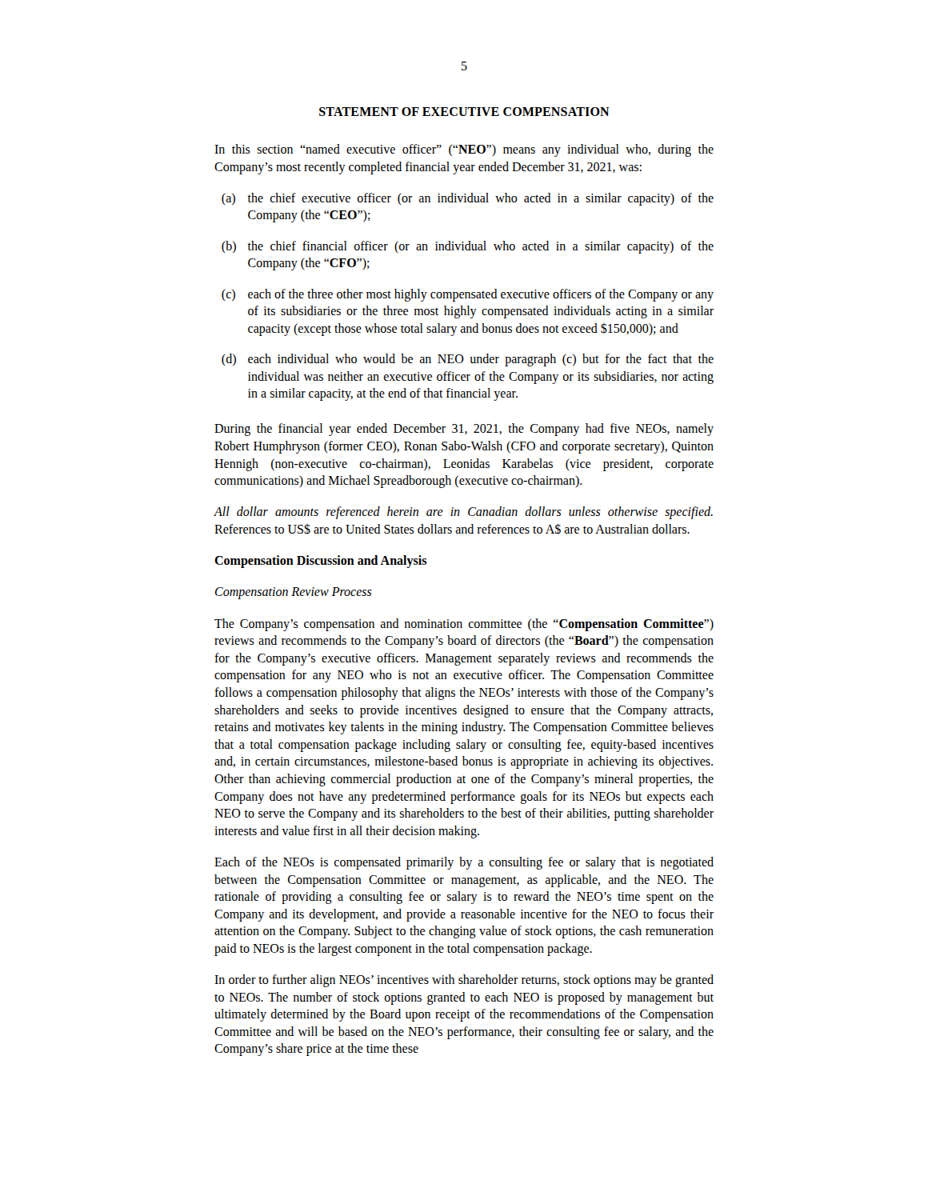5
STATEMENT OF EXECUTIVE COMPENSATION
In this section “named executive officer” (“NEO”) means any individual who, during the Company’s most recently completed financial year ended December 31, 2021, was:
(a) the chief executive officer (or an individual who acted in a similar capacity) of the Company (the “CEO”);
(b) the chief financial officer (or an individual who acted in a similar capacity) of the Company (the “CFO”);
(c) each of the three other most highly compensated executive officers of the Company or any of its subsidiaries or the three most highly compensated individuals acting in a similar capacity (except those whose total salary and bonus does not exceed $150,000); and
(d) each individual who would be an NEO under paragraph (c) but for the fact that the individual was neither an executive officer of the Company or its subsidiaries, nor acting in a similar capacity, at the end of that financial year.
During the financial year ended December 31, 2021, the Company had five NEOs, namely Robert Humphryson (former CEO), Ronan Sabo-Walsh (CFO and corporate secretary), Quinton Hennigh (non-executive co-chairman), Leonidas Karabelas (vice president, corporate communications) and Michael Spreadborough (executive co-chairman).
All dollar amounts referenced herein are in Canadian dollars unless otherwise specified. References to US$ are to United States dollars and references to A$ are to Australian dollars.
Compensation Discussion and Analysis
Compensation Review Process
The Company’s compensation and nomination committee (the “Compensation Committee”) reviews and recommends to the Company’s board of directors (the “Board”) the compensation for the Company’s executive officers. Management separately reviews and recommends the compensation for any NEO who is not an executive officer. The Compensation Committee follows a compensation philosophy that aligns the NEOs’ interests with those of the Company’s shareholders and seeks to provide incentives designed to ensure that the Company attracts, retains and motivates key talents in the mining industry. The Compensation Committee believes that a total compensation package including salary or consulting fee, equity-based incentives and, in certain circumstances, milestone-based bonus is appropriate in achieving its objectives. Other than achieving commercial production at one of the Company’s mineral properties, the Company does not have any predetermined performance goals for its NEOs but expects each NEO to serve the Company and its shareholders to the best of their abilities, putting shareholder interests and value first in all their decision making.
Each of the NEOs is compensated primarily by a consulting fee or salary that is negotiated between the Compensation Committee or management, as applicable, and the NEO. The rationale of providing a consulting fee or salary is to reward the NEO’s time spent on the Company and its development, and provide a reasonable incentive for the NEO to focus their attention on the Company. Subject to the changing value of stock options, the cash remuneration paid to NEOs is the largest component in the total compensation package.
In order to further align NEOs’ incentives with shareholder returns, stock options may be granted to NEOs. The number of stock options granted to each NEO is proposed by management but ultimately determined by the Board upon receipt of the recommendations of the Compensation Committee and will be based on the NEO’s performance, their consulting fee or salary, and the Company’s share price at the time these